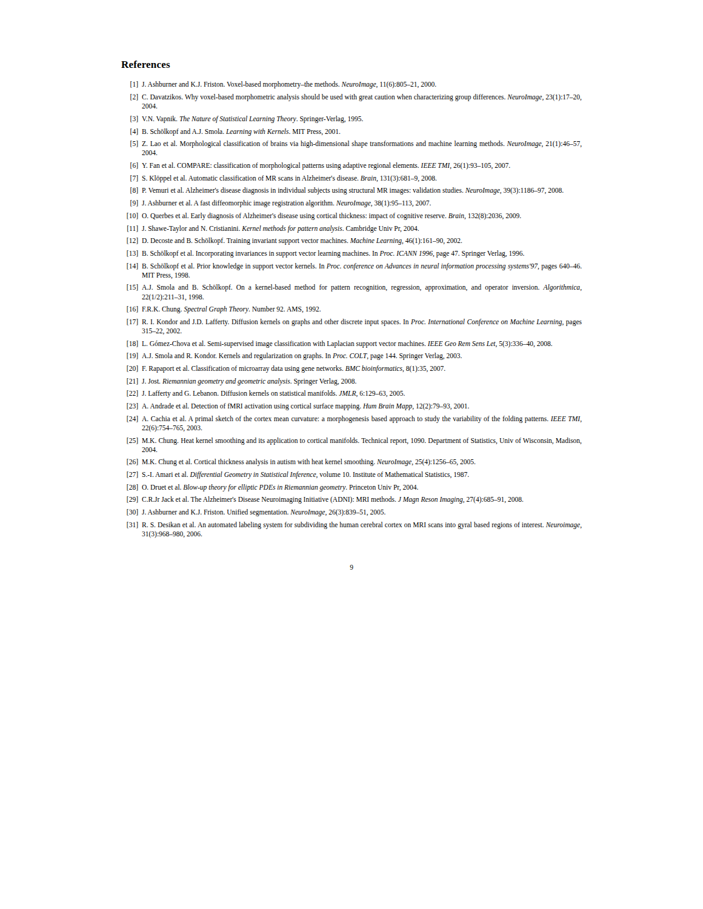References
J. Ashburner and K.J. Friston. Voxel-based morphometry–the methods. NeuroImage, 11(6):805–21, 2000.
C. Davatzikos. Why voxel-based morphometric analysis should be used with great caution when characterizing group differences. NeuroImage, 23(1):17–20, 2004.
V.N. Vapnik. The Nature of Statistical Learning Theory. Springer-Verlag, 1995.
B. Schölkopf and A.J. Smola. Learning with Kernels. MIT Press, 2001.
Z. Lao et al. Morphological classification of brains via high-dimensional shape transformations and machine learning methods. NeuroImage, 21(1):46–57, 2004.
Y. Fan et al. COMPARE: classification of morphological patterns using adaptive regional elements. IEEE TMI, 26(1):93–105, 2007.
S. Klöppel et al. Automatic classification of MR scans in Alzheimer's disease. Brain, 131(3):681–9, 2008.
P. Vemuri et al. Alzheimer's disease diagnosis in individual subjects using structural MR images: validation studies. NeuroImage, 39(3):1186–97, 2008.
J. Ashburner et al. A fast diffeomorphic image registration algorithm. NeuroImage, 38(1):95–113, 2007.
O. Querbes et al. Early diagnosis of Alzheimer's disease using cortical thickness: impact of cognitive reserve. Brain, 132(8):2036, 2009.
J. Shawe-Taylor and N. Cristianini. Kernel methods for pattern analysis. Cambridge Univ Pr, 2004.
D. Decoste and B. Schölkopf. Training invariant support vector machines. Machine Learning, 46(1):161–90, 2002.
B. Schölkopf et al. Incorporating invariances in support vector learning machines. In Proc. ICANN 1996, page 47. Springer Verlag, 1996.
B. Schölkopf et al. Prior knowledge in support vector kernels. In Proc. conference on Advances in neural information processing systems'97, pages 640–46. MIT Press, 1998.
A.J. Smola and B. Schölkopf. On a kernel-based method for pattern recognition, regression, approximation, and operator inversion. Algorithmica, 22(1/2):211–31, 1998.
F.R.K. Chung. Spectral Graph Theory. Number 92. AMS, 1992.
R. I. Kondor and J.D. Lafferty. Diffusion kernels on graphs and other discrete input spaces. In Proc. International Conference on Machine Learning, pages 315–22, 2002.
L. Gómez-Chova et al. Semi-supervised image classification with Laplacian support vector machines. IEEE Geo Rem Sens Let, 5(3):336–40, 2008.
A.J. Smola and R. Kondor. Kernels and regularization on graphs. In Proc. COLT, page 144. Springer Verlag, 2003.
F. Rapaport et al. Classification of microarray data using gene networks. BMC bioinformatics, 8(1):35, 2007.
J. Jost. Riemannian geometry and geometric analysis. Springer Verlag, 2008.
J. Lafferty and G. Lebanon. Diffusion kernels on statistical manifolds. JMLR, 6:129–63, 2005.
A. Andrade et al. Detection of fMRI activation using cortical surface mapping. Hum Brain Mapp, 12(2):79–93, 2001.
A. Cachia et al. A primal sketch of the cortex mean curvature: a morphogenesis based approach to study the variability of the folding patterns. IEEE TMI, 22(6):754–765, 2003.
M.K. Chung. Heat kernel smoothing and its application to cortical manifolds. Technical report, 1090. Department of Statistics, Univ of Wisconsin, Madison, 2004.
M.K. Chung et al. Cortical thickness analysis in autism with heat kernel smoothing. NeuroImage, 25(4):1256–65, 2005.
S.-I. Amari et al. Differential Geometry in Statistical Inference, volume 10. Institute of Mathematical Statistics, 1987.
O. Druet et al. Blow-up theory for elliptic PDEs in Riemannian geometry. Princeton Univ Pr, 2004.
C.R.Jr Jack et al. The Alzheimer's Disease Neuroimaging Initiative (ADNI): MRI methods. J Magn Reson Imaging, 27(4):685–91, 2008.
J. Ashburner and K.J. Friston. Unified segmentation. NeuroImage, 26(3):839–51, 2005.
R. S. Desikan et al. An automated labeling system for subdividing the human cerebral cortex on MRI scans into gyral based regions of interest. Neuroimage, 31(3):968–980, 2006.
9